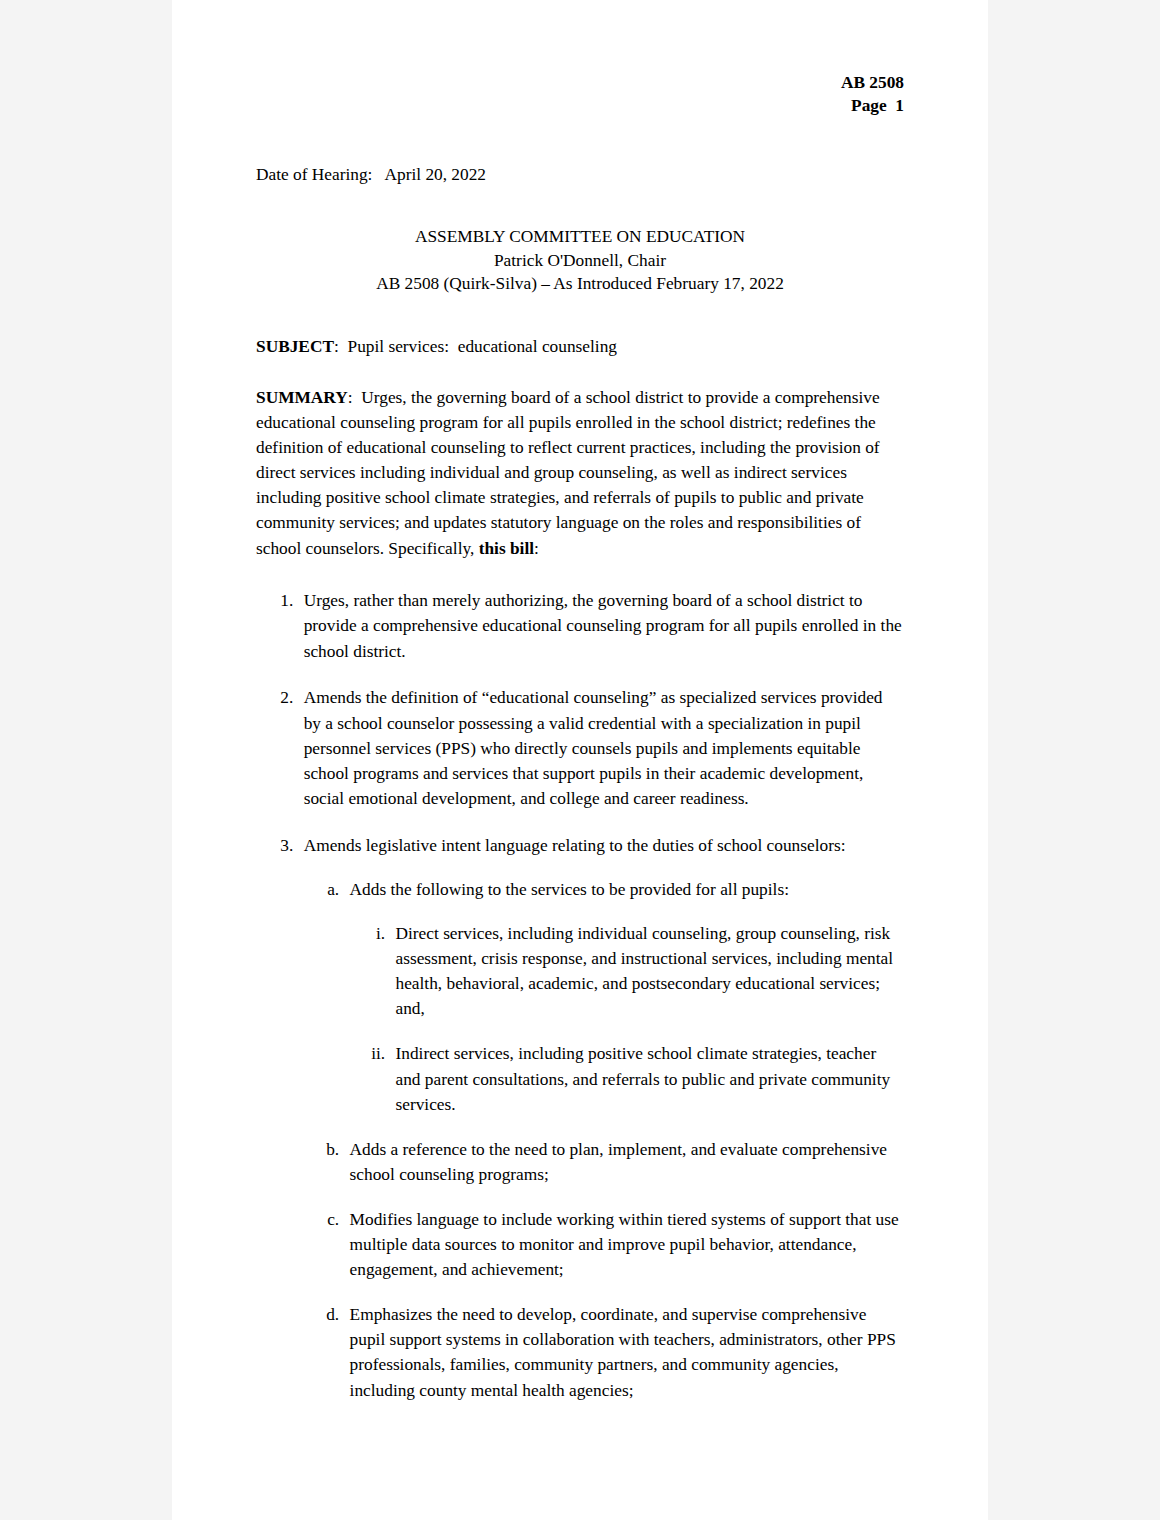AB 2508 Page 1
Date of Hearing: April 20, 2022
ASSEMBLY COMMITTEE ON EDUCATION Patrick O'Donnell, Chair AB 2508 (Quirk-Silva) – As Introduced February 17, 2022
SUBJECT: Pupil services: educational counseling
SUMMARY: Urges, the governing board of a school district to provide a comprehensive educational counseling program for all pupils enrolled in the school district; redefines the definition of educational counseling to reflect current practices, including the provision of direct services including individual and group counseling, as well as indirect services including positive school climate strategies, and referrals of pupils to public and private community services; and updates statutory language on the roles and responsibilities of school counselors. Specifically, this bill:
Urges, rather than merely authorizing, the governing board of a school district to provide a comprehensive educational counseling program for all pupils enrolled in the school district.
Amends the definition of “educational counseling” as specialized services provided by a school counselor possessing a valid credential with a specialization in pupil personnel services (PPS) who directly counsels pupils and implements equitable school programs and services that support pupils in their academic development, social emotional development, and college and career readiness.
Amends legislative intent language relating to the duties of school counselors:
Adds the following to the services to be provided for all pupils:
Direct services, including individual counseling, group counseling, risk assessment, crisis response, and instructional services, including mental health, behavioral, academic, and postsecondary educational services; and,
Indirect services, including positive school climate strategies, teacher and parent consultations, and referrals to public and private community services.
Adds a reference to the need to plan, implement, and evaluate comprehensive school counseling programs;
Modifies language to include working within tiered systems of support that use multiple data sources to monitor and improve pupil behavior, attendance, engagement, and achievement;
Emphasizes the need to develop, coordinate, and supervise comprehensive pupil support systems in collaboration with teachers, administrators, other PPS professionals, families, community partners, and community agencies, including county mental health agencies;